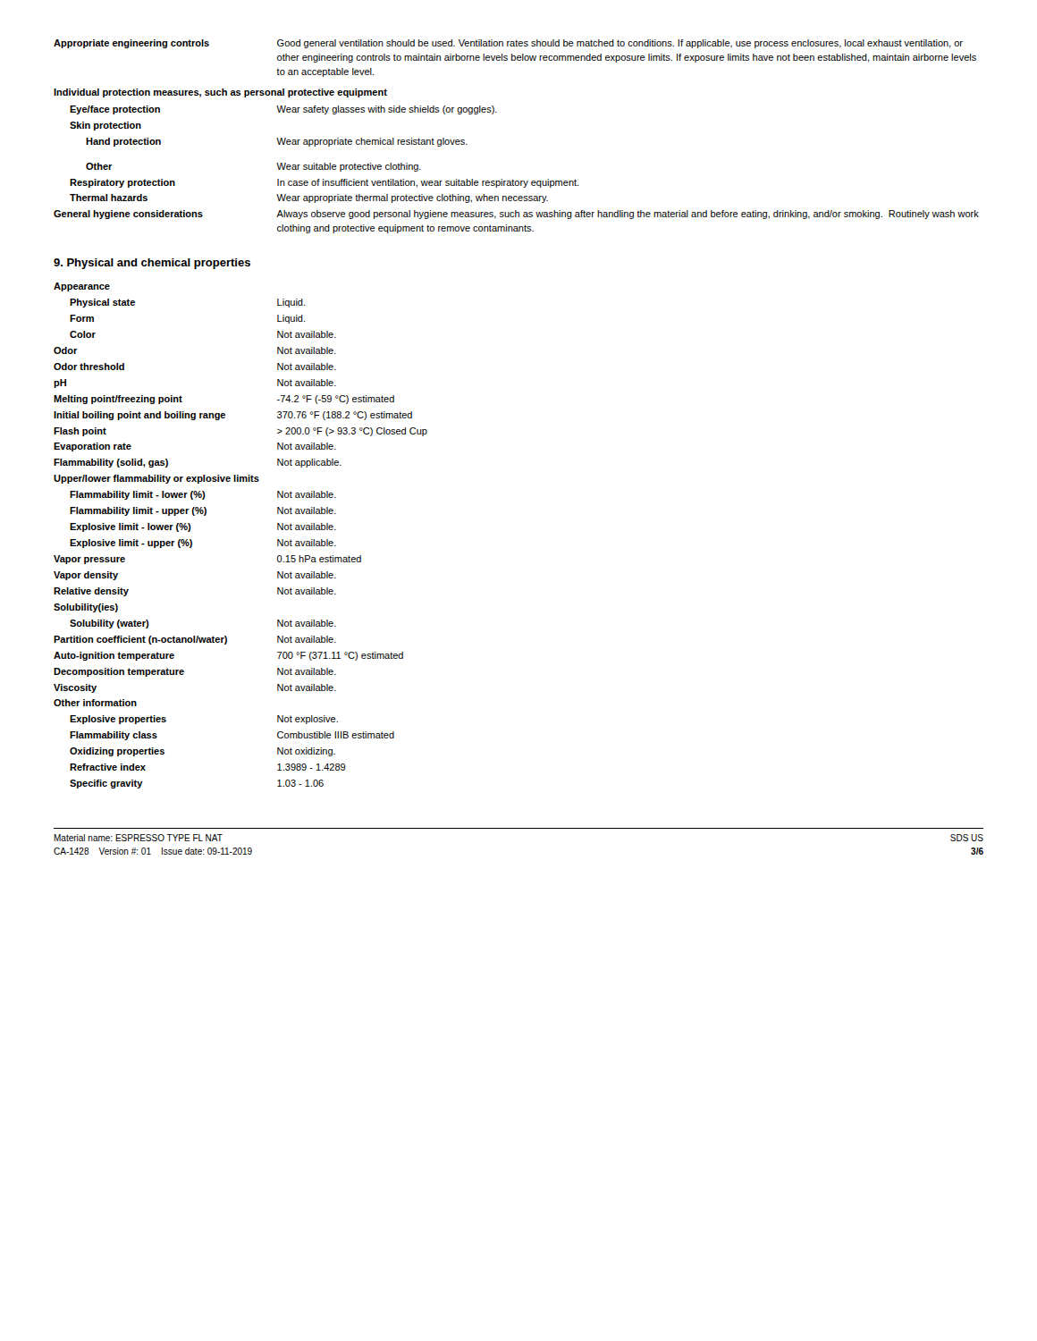| Appropriate engineering controls | Good general ventilation should be used. Ventilation rates should be matched to conditions. If applicable, use process enclosures, local exhaust ventilation, or other engineering controls to maintain airborne levels below recommended exposure limits. If exposure limits have not been established, maintain airborne levels to an acceptable level. |
Individual protection measures, such as personal protective equipment
| Eye/face protection | Wear safety glasses with side shields (or goggles). |
| Skin protection | |
| Hand protection | Wear appropriate chemical resistant gloves. |
| Other | Wear suitable protective clothing. |
| Respiratory protection | In case of insufficient ventilation, wear suitable respiratory equipment. |
| Thermal hazards | Wear appropriate thermal protective clothing, when necessary. |
| General hygiene considerations | Always observe good personal hygiene measures, such as washing after handling the material and before eating, drinking, and/or smoking. Routinely wash work clothing and protective equipment to remove contaminants. |
9. Physical and chemical properties
| Appearance | |
| Physical state | Liquid. |
| Form | Liquid. |
| Color | Not available. |
| Odor | Not available. |
| Odor threshold | Not available. |
| pH | Not available. |
| Melting point/freezing point | -74.2 °F (-59 °C) estimated |
| Initial boiling point and boiling range | 370.76 °F (188.2 °C) estimated |
| Flash point | > 200.0 °F (> 93.3 °C) Closed Cup |
| Evaporation rate | Not available. |
| Flammability (solid, gas) | Not applicable. |
| Upper/lower flammability or explosive limits | |
| Flammability limit - lower (%) | Not available. |
| Flammability limit - upper (%) | Not available. |
| Explosive limit - lower (%) | Not available. |
| Explosive limit - upper (%) | Not available. |
| Vapor pressure | 0.15 hPa estimated |
| Vapor density | Not available. |
| Relative density | Not available. |
| Solubility(ies) | |
| Solubility (water) | Not available. |
| Partition coefficient (n-octanol/water) | Not available. |
| Auto-ignition temperature | 700 °F (371.11 °C) estimated |
| Decomposition temperature | Not available. |
| Viscosity | Not available. |
| Other information | |
| Explosive properties | Not explosive. |
| Flammability class | Combustible IIIB estimated |
| Oxidizing properties | Not oxidizing. |
| Refractive index | 1.3989 - 1.4289 |
| Specific gravity | 1.03 - 1.06 |
Material name: ESPRESSO TYPE FL NAT
SDS US
CA-1428 Version #: 01 Issue date: 09-11-2019
3/6